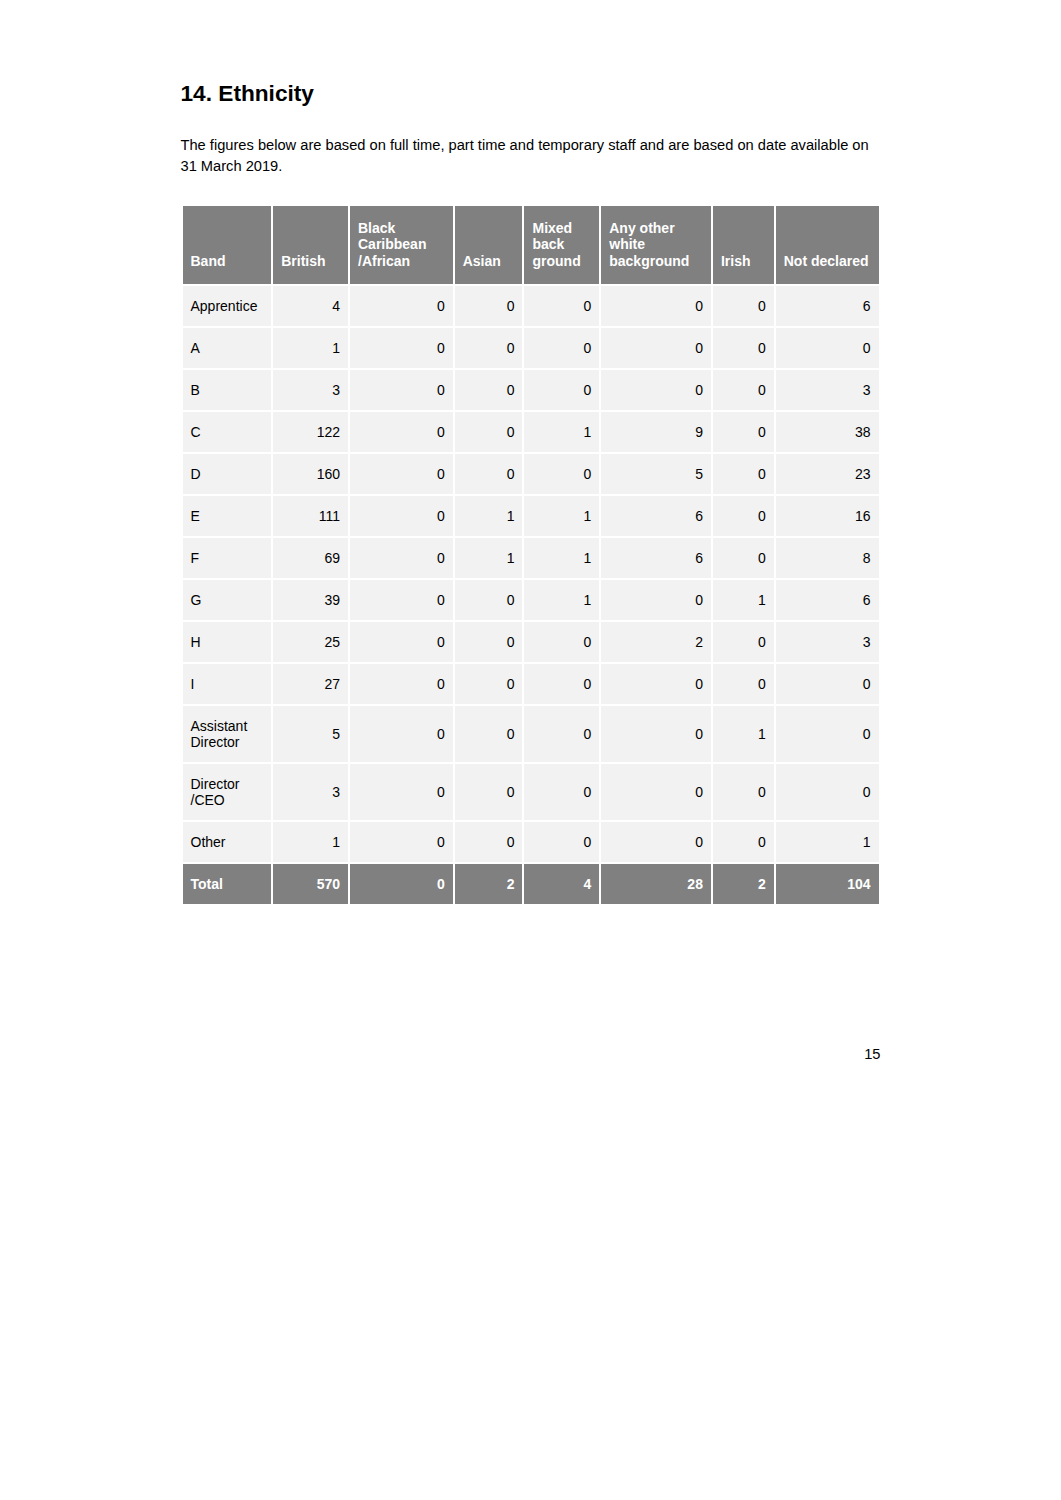14. Ethnicity
The figures below are based on full time, part time and temporary staff and are based on date available on 31 March 2019.
| Band | British | Black Caribbean /African | Asian | Mixed back ground | Any other white background | Irish | Not declared |
| --- | --- | --- | --- | --- | --- | --- | --- |
| Apprentice | 4 | 0 | 0 | 0 | 0 | 0 | 6 |
| A | 1 | 0 | 0 | 0 | 0 | 0 | 0 |
| B | 3 | 0 | 0 | 0 | 0 | 0 | 3 |
| C | 122 | 0 | 0 | 1 | 9 | 0 | 38 |
| D | 160 | 0 | 0 | 0 | 5 | 0 | 23 |
| E | 111 | 0 | 1 | 1 | 6 | 0 | 16 |
| F | 69 | 0 | 1 | 1 | 6 | 0 | 8 |
| G | 39 | 0 | 0 | 1 | 0 | 1 | 6 |
| H | 25 | 0 | 0 | 0 | 2 | 0 | 3 |
| I | 27 | 0 | 0 | 0 | 0 | 0 | 0 |
| Assistant Director | 5 | 0 | 0 | 0 | 0 | 1 | 0 |
| Director /CEO | 3 | 0 | 0 | 0 | 0 | 0 | 0 |
| Other | 1 | 0 | 0 | 0 | 0 | 0 | 1 |
| Total | 570 | 0 | 2 | 4 | 28 | 2 | 104 |
15